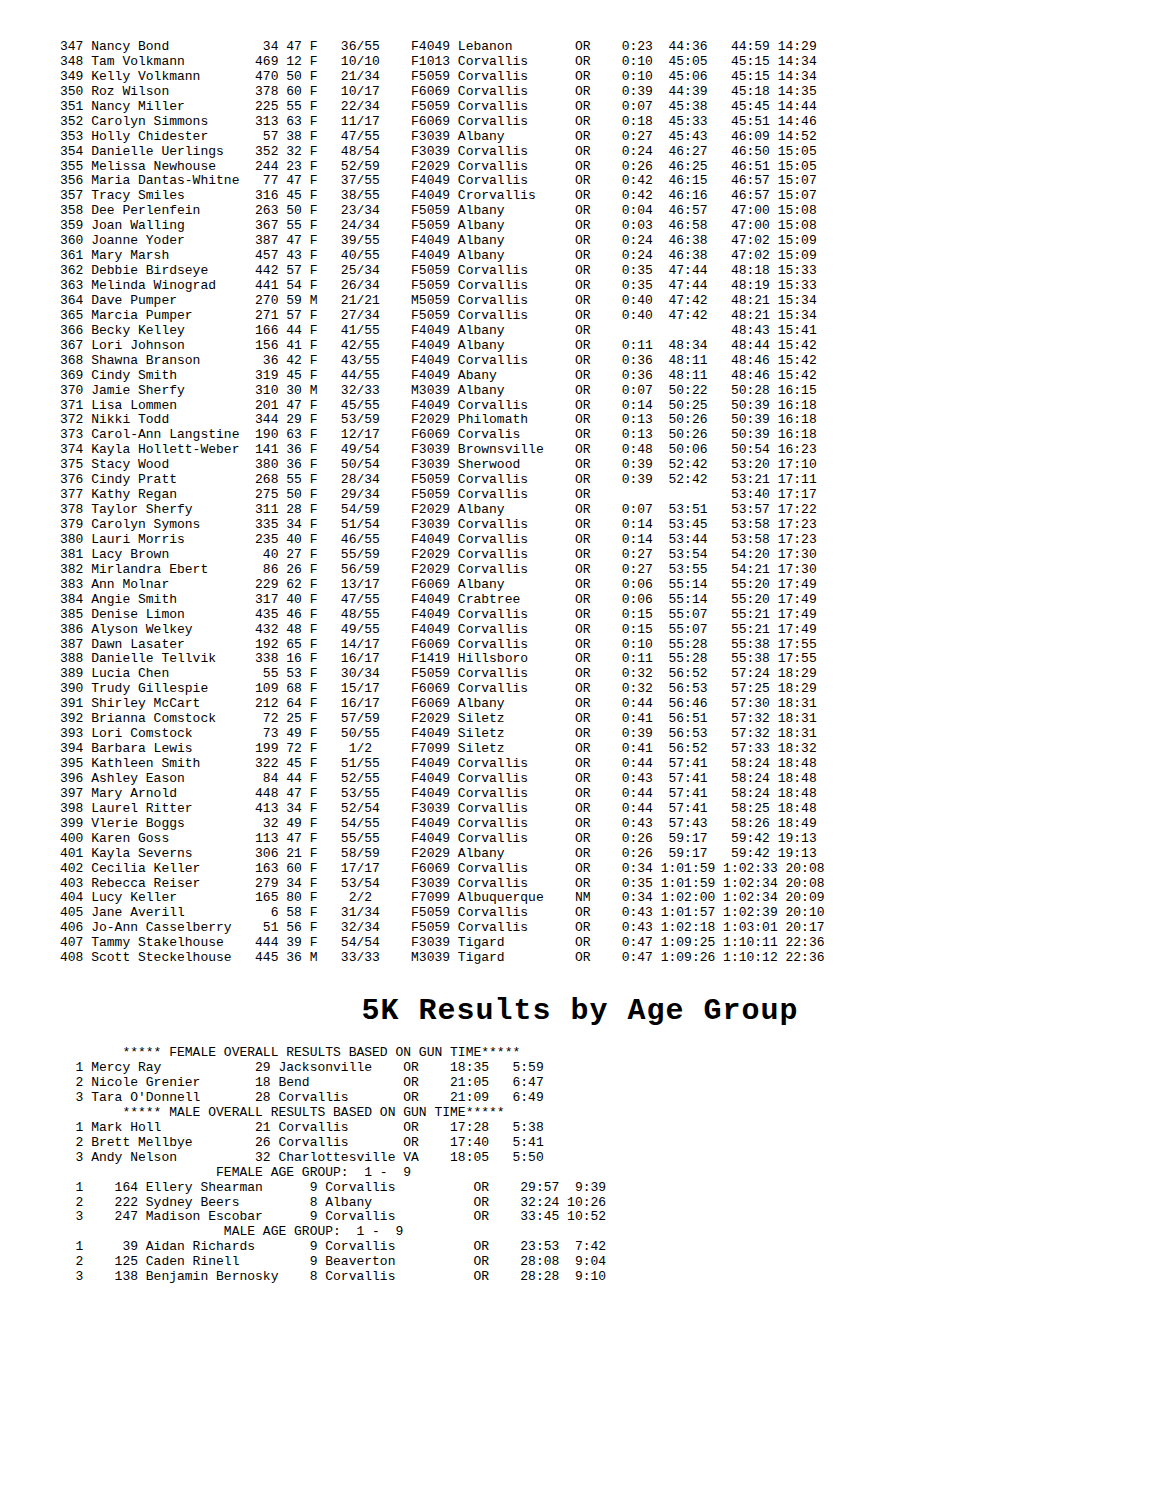347 Nancy Bond            34 47 F   36/55    F4049 Lebanon        OR    0:23  44:36   44:59 14:29
348 Tam Volkmann         469 12 F   10/10    F1013 Corvallis      OR    0:10  45:05   45:15 14:34
349 Kelly Volkmann       470 50 F   21/34    F5059 Corvallis      OR    0:10  45:06   45:15 14:34
350 Roz Wilson           378 60 F   10/17    F6069 Corvallis      OR    0:39  44:39   45:18 14:35
351 Nancy Miller         225 55 F   22/34    F5059 Corvallis      OR    0:07  45:38   45:45 14:44
352 Carolyn Simmons      313 63 F   11/17    F6069 Corvallis      OR    0:18  45:33   45:51 14:46
353 Holly Chidester       57 38 F   47/55    F3039 Albany         OR    0:27  45:43   46:09 14:52
354 Danielle Uerlings    352 32 F   48/54    F3039 Corvallis      OR    0:24  46:27   46:50 15:05
355 Melissa Newhouse     244 23 F   52/59    F2029 Corvallis      OR    0:26  46:25   46:51 15:05
356 Maria Dantas-Whitne   77 47 F   37/55    F4049 Corvallis      OR    0:42  46:15   46:57 15:07
357 Tracy Smiles         316 45 F   38/55    F4049 Crorvallis     OR    0:42  46:16   46:57 15:07
358 Dee Perlenfein       263 50 F   23/34    F5059 Albany         OR    0:04  46:57   47:00 15:08
359 Joan Walling         367 55 F   24/34    F5059 Albany         OR    0:03  46:58   47:00 15:08
360 Joanne Yoder         387 47 F   39/55    F4049 Albany         OR    0:24  46:38   47:02 15:09
361 Mary Marsh           457 43 F   40/55    F4049 Albany         OR    0:24  46:38   47:02 15:09
362 Debbie Birdseye      442 57 F   25/34    F5059 Corvallis      OR    0:35  47:44   48:18 15:33
363 Melinda Winograd     441 54 F   26/34    F5059 Corvallis      OR    0:35  47:44   48:19 15:33
364 Dave Pumper          270 59 M   21/21    M5059 Corvallis      OR    0:40  47:42   48:21 15:34
365 Marcia Pumper        271 57 F   27/34    F5059 Corvallis      OR    0:40  47:42   48:21 15:34
366 Becky Kelley         166 44 F   41/55    F4049 Albany         OR                  48:43 15:41
367 Lori Johnson         156 41 F   42/55    F4049 Albany         OR    0:11  48:34   48:44 15:42
368 Shawna Branson        36 42 F   43/55    F4049 Corvallis      OR    0:36  48:11   48:46 15:42
369 Cindy Smith          319 45 F   44/55    F4049 Abany          OR    0:36  48:11   48:46 15:42
370 Jamie Sherfy         310 30 M   32/33    M3039 Albany         OR    0:07  50:22   50:28 16:15
371 Lisa Lommen          201 47 F   45/55    F4049 Corvallis      OR    0:14  50:25   50:39 16:18
372 Nikki Todd           344 29 F   53/59    F2029 Philomath      OR    0:13  50:26   50:39 16:18
373 Carol-Ann Langstine  190 63 F   12/17    F6069 Corvalis       OR    0:13  50:26   50:39 16:18
374 Kayla Hollett-Weber  141 36 F   49/54    F3039 Brownsville    OR    0:48  50:06   50:54 16:23
375 Stacy Wood           380 36 F   50/54    F3039 Sherwood       OR    0:39  52:42   53:20 17:10
376 Cindy Pratt          268 55 F   28/34    F5059 Corvallis      OR    0:39  52:42   53:21 17:11
377 Kathy Regan          275 50 F   29/34    F5059 Corvallis      OR                  53:40 17:17
378 Taylor Sherfy        311 28 F   54/59    F2029 Albany         OR    0:07  53:51   53:57 17:22
379 Carolyn Symons       335 34 F   51/54    F3039 Corvallis      OR    0:14  53:45   53:58 17:23
380 Lauri Morris         235 40 F   46/55    F4049 Corvallis      OR    0:14  53:44   53:58 17:23
381 Lacy Brown            40 27 F   55/59    F2029 Corvallis      OR    0:27  53:54   54:20 17:30
382 Mirlandra Ebert       86 26 F   56/59    F2029 Corvallis      OR    0:27  53:55   54:21 17:30
383 Ann Molnar           229 62 F   13/17    F6069 Albany         OR    0:06  55:14   55:20 17:49
384 Angie Smith          317 40 F   47/55    F4049 Crabtree       OR    0:06  55:14   55:20 17:49
385 Denise Limon         435 46 F   48/55    F4049 Corvallis      OR    0:15  55:07   55:21 17:49
386 Alyson Welkey        432 48 F   49/55    F4049 Corvallis      OR    0:15  55:07   55:21 17:49
387 Dawn Lasater         192 65 F   14/17    F6069 Corvallis      OR    0:10  55:28   55:38 17:55
388 Danielle Tellvik     338 16 F   16/17    F1419 Hillsboro      OR    0:11  55:28   55:38 17:55
389 Lucia Chen            55 53 F   30/34    F5059 Corvallis      OR    0:32  56:52   57:24 18:29
390 Trudy Gillespie      109 68 F   15/17    F6069 Corvallis      OR    0:32  56:53   57:25 18:29
391 Shirley McCart       212 64 F   16/17    F6069 Albany         OR    0:44  56:46   57:30 18:31
392 Brianna Comstock      72 25 F   57/59    F2029 Siletz         OR    0:41  56:51   57:32 18:31
393 Lori Comstock         73 49 F   50/55    F4049 Siletz         OR    0:39  56:53   57:32 18:31
394 Barbara Lewis        199 72 F    1/2     F7099 Siletz         OR    0:41  56:52   57:33 18:32
395 Kathleen Smith       322 45 F   51/55    F4049 Corvallis      OR    0:44  57:41   58:24 18:48
396 Ashley Eason          84 44 F   52/55    F4049 Corvallis      OR    0:43  57:41   58:24 18:48
397 Mary Arnold          448 47 F   53/55    F4049 Corvallis      OR    0:44  57:41   58:24 18:48
398 Laurel Ritter        413 34 F   52/54    F3039 Corvallis      OR    0:44  57:41   58:25 18:48
399 Vlerie Boggs          32 49 F   54/55    F4049 Corvallis      OR    0:43  57:43   58:26 18:49
400 Karen Goss           113 47 F   55/55    F4049 Corvallis      OR    0:26  59:17   59:42 19:13
401 Kayla Severns        306 21 F   58/59    F2029 Albany         OR    0:26  59:17   59:42 19:13
402 Cecilia Keller       163 60 F   17/17    F6069 Corvallis      OR    0:34 1:01:59 1:02:33 20:08
403 Rebecca Reiser       279 34 F   53/54    F3039 Corvallis      OR    0:35 1:01:59 1:02:34 20:08
404 Lucy Keller          165 80 F    2/2     F7099 Albuquerque    NM    0:34 1:02:00 1:02:34 20:09
405 Jane Averill           6 58 F   31/34    F5059 Corvallis      OR    0:43 1:01:57 1:02:39 20:10
406 Jo-Ann Casselberry    51 56 F   32/34    F5059 Corvallis      OR    0:43 1:02:18 1:03:01 20:17
407 Tammy Stakelhouse    444 39 F   54/54    F3039 Tigard         OR    0:47 1:09:25 1:10:11 22:36
408 Scott Steckelhouse   445 36 M   33/33    M3039 Tigard         OR    0:47 1:09:26 1:10:12 22:36
5K Results by Age Group
        ***** FEMALE OVERALL RESULTS BASED ON GUN TIME*****
  1 Mercy Ray            29 Jacksonville    OR    18:35   5:59
  2 Nicole Grenier       18 Bend            OR    21:05   6:47
  3 Tara O'Donnell       28 Corvallis       OR    21:09   6:49
        ***** MALE OVERALL RESULTS BASED ON GUN TIME*****
  1 Mark Holl            21 Corvallis       OR    17:28   5:38
  2 Brett Mellbye        26 Corvallis       OR    17:40   5:41
  3 Andy Nelson          32 Charlottesville VA    18:05   5:50
                    FEMALE AGE GROUP:  1 -  9
  1    164 Ellery Shearman      9 Corvallis          OR    29:57  9:39
  2    222 Sydney Beers         8 Albany             OR    32:24 10:26
  3    247 Madison Escobar      9 Corvallis          OR    33:45 10:52
                     MALE AGE GROUP:  1 -  9
  1     39 Aidan Richards       9 Corvallis          OR    23:53  7:42
  2    125 Caden Rinell         9 Beaverton          OR    28:08  9:04
  3    138 Benjamin Bernosky    8 Corvallis          OR    28:28  9:10